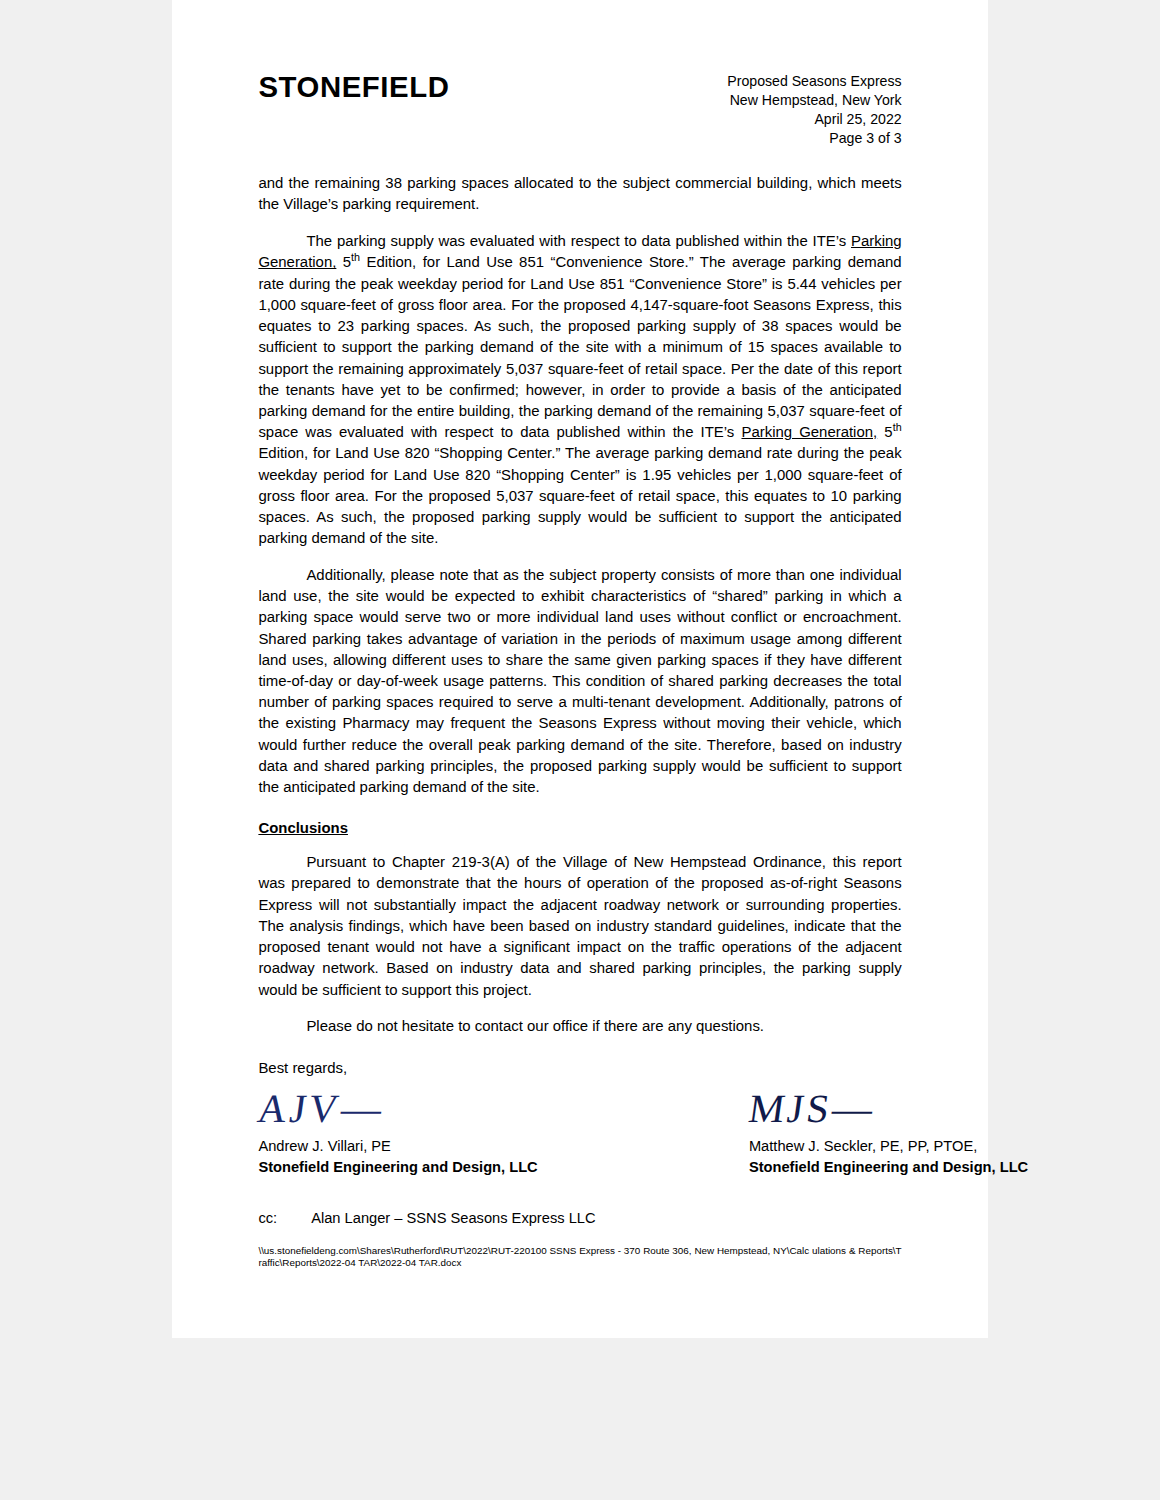STONEFIELD
Proposed Seasons Express
New Hempstead, New York
April 25, 2022
Page 3 of 3
and the remaining 38 parking spaces allocated to the subject commercial building, which meets the Village’s parking requirement.
The parking supply was evaluated with respect to data published within the ITE’s Parking Generation, 5th Edition, for Land Use 851 “Convenience Store.” The average parking demand rate during the peak weekday period for Land Use 851 “Convenience Store” is 5.44 vehicles per 1,000 square-feet of gross floor area. For the proposed 4,147-square-foot Seasons Express, this equates to 23 parking spaces. As such, the proposed parking supply of 38 spaces would be sufficient to support the parking demand of the site with a minimum of 15 spaces available to support the remaining approximately 5,037 square-feet of retail space. Per the date of this report the tenants have yet to be confirmed; however, in order to provide a basis of the anticipated parking demand for the entire building, the parking demand of the remaining 5,037 square-feet of space was evaluated with respect to data published within the ITE’s Parking Generation, 5th Edition, for Land Use 820 “Shopping Center.” The average parking demand rate during the peak weekday period for Land Use 820 “Shopping Center” is 1.95 vehicles per 1,000 square-feet of gross floor area. For the proposed 5,037 square-feet of retail space, this equates to 10 parking spaces. As such, the proposed parking supply would be sufficient to support the anticipated parking demand of the site.
Additionally, please note that as the subject property consists of more than one individual land use, the site would be expected to exhibit characteristics of “shared” parking in which a parking space would serve two or more individual land uses without conflict or encroachment. Shared parking takes advantage of variation in the periods of maximum usage among different land uses, allowing different uses to share the same given parking spaces if they have different time-of-day or day-of-week usage patterns. This condition of shared parking decreases the total number of parking spaces required to serve a multi-tenant development. Additionally, patrons of the existing Pharmacy may frequent the Seasons Express without moving their vehicle, which would further reduce the overall peak parking demand of the site. Therefore, based on industry data and shared parking principles, the proposed parking supply would be sufficient to support the anticipated parking demand of the site.
Conclusions
Pursuant to Chapter 219-3(A) of the Village of New Hempstead Ordinance, this report was prepared to demonstrate that the hours of operation of the proposed as-of-right Seasons Express will not substantially impact the adjacent roadway network or surrounding properties. The analysis findings, which have been based on industry standard guidelines, indicate that the proposed tenant would not have a significant impact on the traffic operations of the adjacent roadway network. Based on industry data and shared parking principles, the parking supply would be sufficient to support this project.
Please do not hesitate to contact our office if there are any questions.
Best regards,
A J V —
Andrew J. Villari, PE
Stonefield Engineering and Design, LLC
M J S —
Matthew J. Seckler, PE, PP, PTOE,
Stonefield Engineering and Design, LLC
cc: Alan Langer – SSNS Seasons Express LLC
\\us.stonefieldeng.com\Shares\Rutherford\RUT\2022\RUT-220100 SSNS Express - 370 Route 306, New Hempstead, NY\Calc ulations & Reports\Traffic\Reports\2022-04 TAR\2022-04 TAR.docx